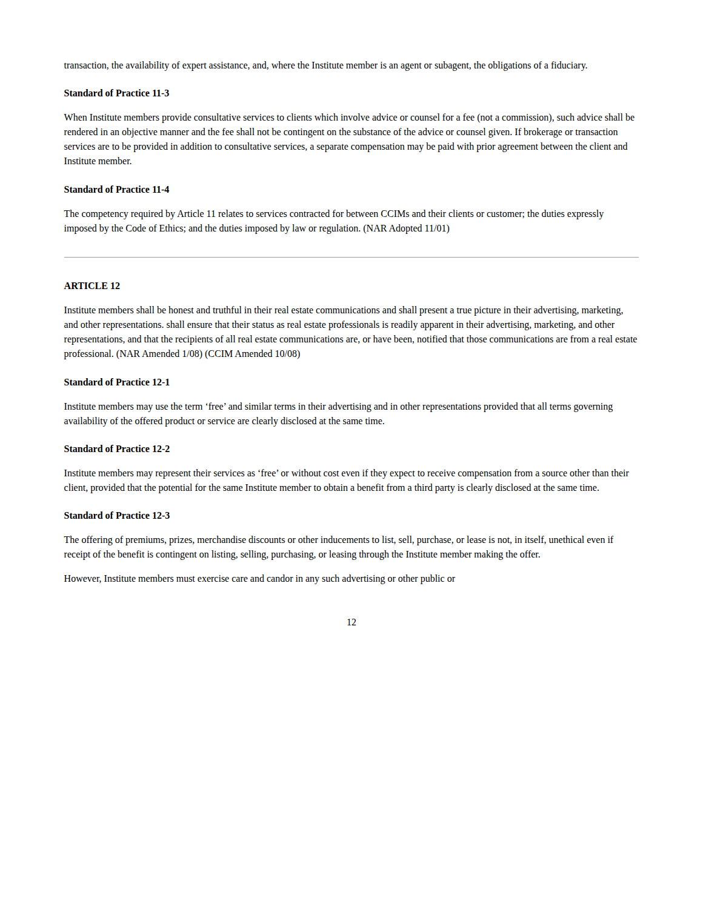transaction, the availability of expert assistance, and, where the Institute member is an agent or subagent, the obligations of a fiduciary.
Standard of Practice 11-3
When Institute members provide consultative services to clients which involve advice or counsel for a fee (not a commission), such advice shall be rendered in an objective manner and the fee shall not be contingent on the substance of the advice or counsel given. If brokerage or transaction services are to be provided in addition to consultative services, a separate compensation may be paid with prior agreement between the client and Institute member.
Standard of Practice 11-4
The competency required by Article 11 relates to services contracted for between CCIMs and their clients or customer; the duties expressly imposed by the Code of Ethics; and the duties imposed by law or regulation. (NAR Adopted 11/01)
ARTICLE 12
Institute members shall be honest and truthful in their real estate communications and shall present a true picture in their advertising, marketing, and other representations. shall ensure that their status as real estate professionals is readily apparent in their advertising, marketing, and other representations, and that the recipients of all real estate communications are, or have been, notified that those communications are from a real estate professional. (NAR Amended 1/08) (CCIM Amended 10/08)
Standard of Practice 12-1
Institute members may use the term ‘free’ and similar terms in their advertising and in other representations provided that all terms governing availability of the offered product or service are clearly disclosed at the same time.
Standard of Practice 12-2
Institute members may represent their services as ‘free’ or without cost even if they expect to receive compensation from a source other than their client, provided that the potential for the same Institute member to obtain a benefit from a third party is clearly disclosed at the same time.
Standard of Practice 12-3
The offering of premiums, prizes, merchandise discounts or other inducements to list, sell, purchase, or lease is not, in itself, unethical even if receipt of the benefit is contingent on listing, selling, purchasing, or leasing through the Institute member making the offer.
However, Institute members must exercise care and candor in any such advertising or other public or
12